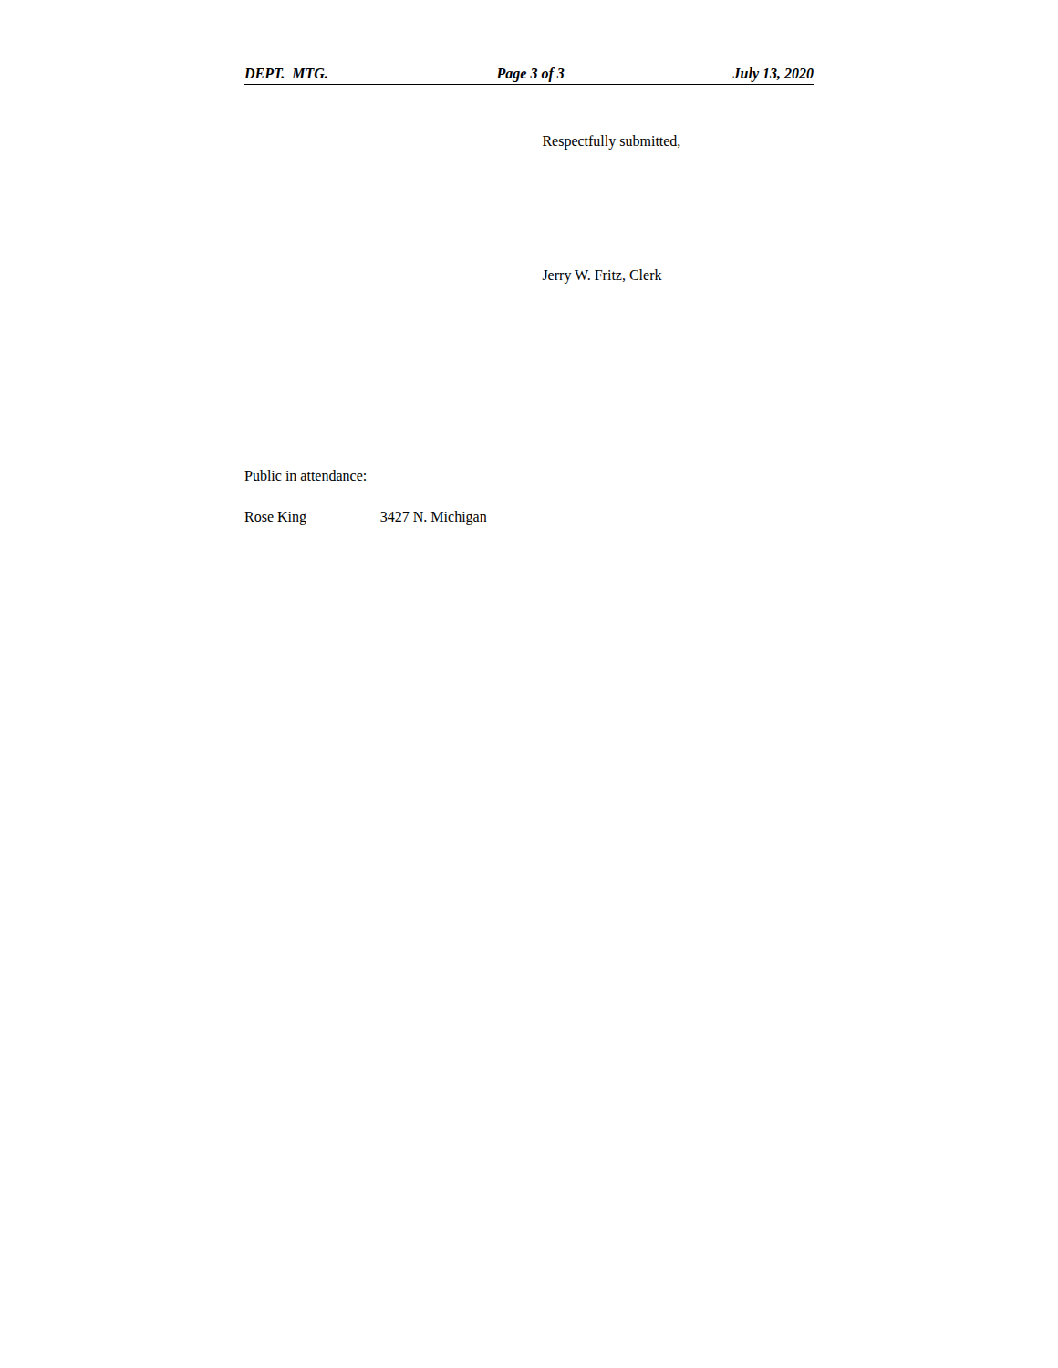DEPT. MTG. Page 3 of 3 July 13, 2020
Respectfully submitted,
Jerry W. Fritz, Clerk
Public in attendance:
Rose King 3427 N. Michigan